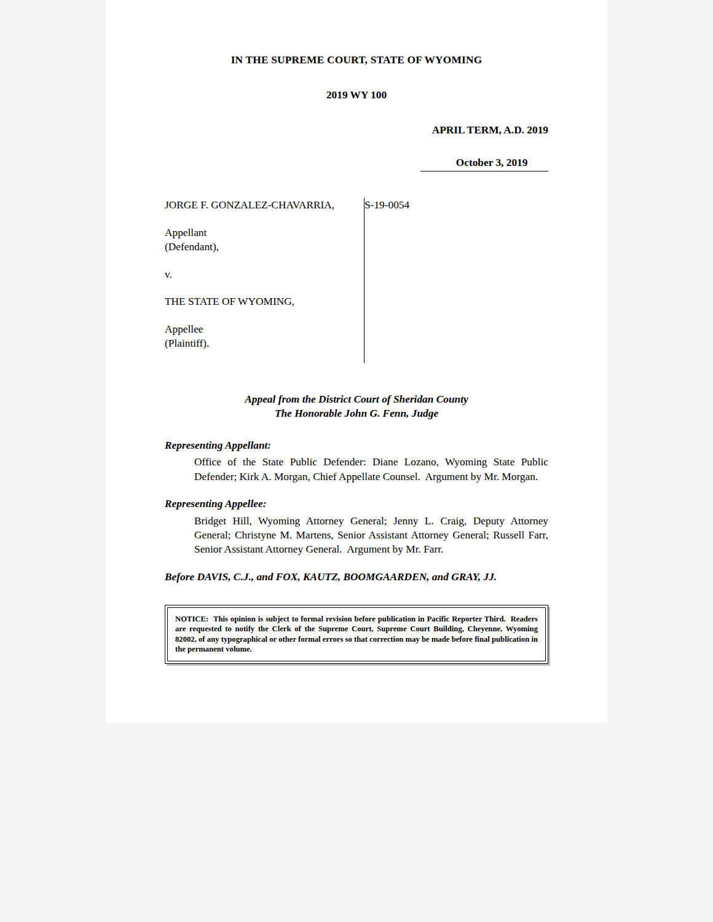IN THE SUPREME COURT, STATE OF WYOMING
2019 WY 100
APRIL TERM, A.D. 2019
October 3, 2019
| JORGE F. GONZALEZ-CHAVARRIA, Appellant (Defendant), v. THE STATE OF WYOMING, Appellee (Plaintiff). | S-19-0054 |
Appeal from the District Court of Sheridan County
The Honorable John G. Fenn, Judge
Representing Appellant:
Office of the State Public Defender: Diane Lozano, Wyoming State Public Defender; Kirk A. Morgan, Chief Appellate Counsel. Argument by Mr. Morgan.
Representing Appellee:
Bridget Hill, Wyoming Attorney General; Jenny L. Craig, Deputy Attorney General; Christyne M. Martens, Senior Assistant Attorney General; Russell Farr, Senior Assistant Attorney General. Argument by Mr. Farr.
Before DAVIS, C.J., and FOX, KAUTZ, BOOMGAARDEN, and GRAY, JJ.
NOTICE: This opinion is subject to formal revision before publication in Pacific Reporter Third. Readers are requested to notify the Clerk of the Supreme Court, Supreme Court Building, Cheyenne, Wyoming 82002, of any typographical or other formal errors so that correction may be made before final publication in the permanent volume.